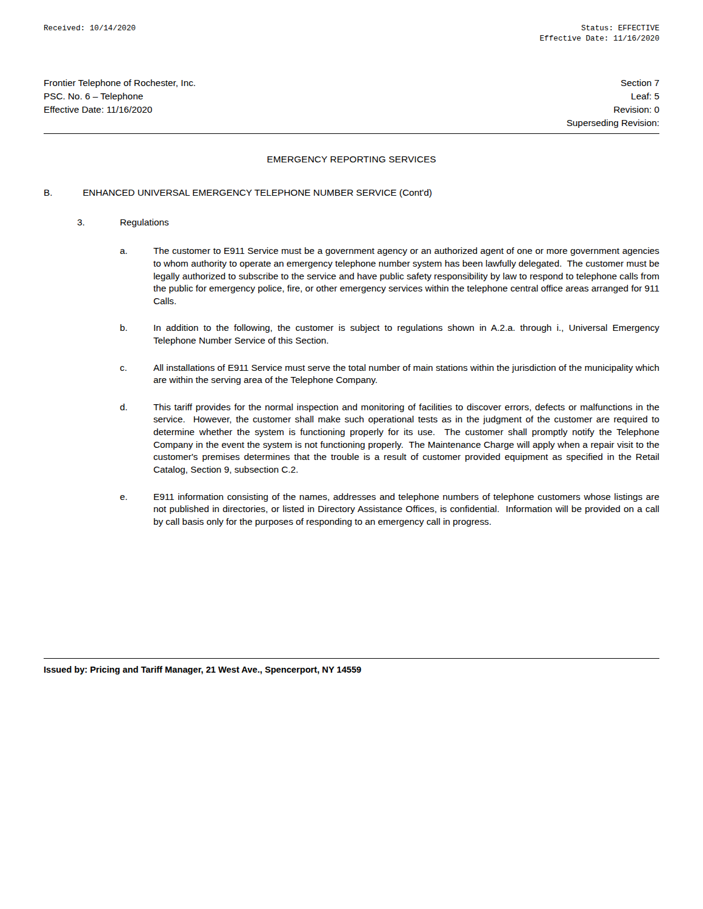Received: 10/14/2020
Status: EFFECTIVE
Effective Date: 11/16/2020
Frontier Telephone of Rochester, Inc.
PSC. No. 6 – Telephone
Effective Date: 11/16/2020
Section 7
Leaf: 5
Revision: 0
Superseding Revision:
EMERGENCY REPORTING SERVICES
B.
ENHANCED UNIVERSAL EMERGENCY TELEPHONE NUMBER SERVICE (Cont'd)
3.
Regulations
a.
The customer to E911 Service must be a government agency or an authorized agent of one or more government agencies to whom authority to operate an emergency telephone number system has been lawfully delegated. The customer must be legally authorized to subscribe to the service and have public safety responsibility by law to respond to telephone calls from the public for emergency police, fire, or other emergency services within the telephone central office areas arranged for 911 Calls.
b.
In addition to the following, the customer is subject to regulations shown in A.2.a. through i., Universal Emergency Telephone Number Service of this Section.
c.
All installations of E911 Service must serve the total number of main stations within the jurisdiction of the municipality which are within the serving area of the Telephone Company.
d.
This tariff provides for the normal inspection and monitoring of facilities to discover errors, defects or malfunctions in the service. However, the customer shall make such operational tests as in the judgment of the customer are required to determine whether the system is functioning properly for its use. The customer shall promptly notify the Telephone Company in the event the system is not functioning properly. The Maintenance Charge will apply when a repair visit to the customer's premises determines that the trouble is a result of customer provided equipment as specified in the Retail Catalog, Section 9, subsection C.2.
e.
E911 information consisting of the names, addresses and telephone numbers of telephone customers whose listings are not published in directories, or listed in Directory Assistance Offices, is confidential. Information will be provided on a call by call basis only for the purposes of responding to an emergency call in progress.
Issued by: Pricing and Tariff Manager, 21 West Ave., Spencerport, NY 14559